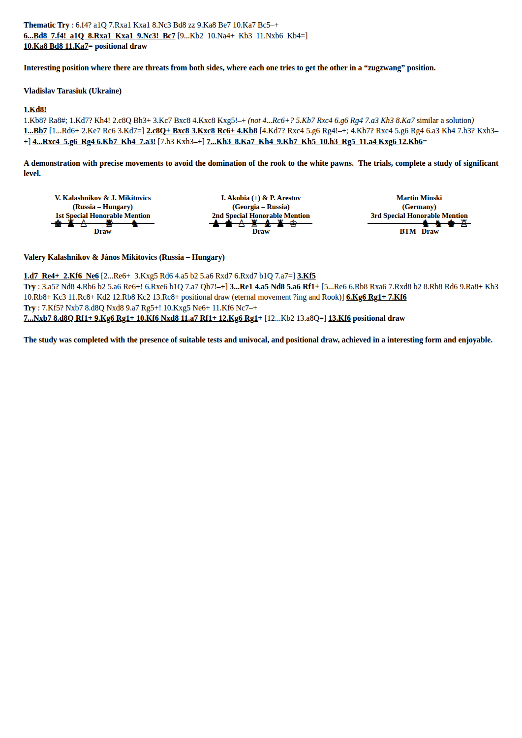Thematic Try : 6.f4? a1Q 7.Rxa1 Kxa1 8.Nc3 Bd8 zz 9.Ka8 Be7 10.Ka7 Bc5–+
6...Bd8 7.f4! a1Q 8.Rxa1 Kxa1 9.Nc3! Bc7 [9...Kb2 10.Na4+ Kb3 11.Nxb6 Kb4=]
10.Ka8 Bd8 11.Ka7= positional draw
Interesting position where there are threats from both sides, where each one tries to get the other in a “zugzwang” position.
Vladislav Tarasiuk (Ukraine)
1.Kd8!
1.Kb8? Ra8#; 1.Kd7? Kh4! 2.c8Q Bh3+ 3.Kc7 Bxc8 4.Kxc8 Kxg5!–+ (not 4...Rc6+? 5.Kb7 Rxc4 6.g6 Rg4 7.a3 Kh3 8.Ka7 similar a solution)
1...Bb7 [1...Rd6+ 2.Ke7 Rc6 3.Kd7=] 2.c8Q+ Bxc8 3.Kxc8 Rc6+ 4.Kb8 [4.Kd7? Rxc4 5.g6 Rg4!–+; 4.Kb7? Rxc4 5.g6 Rg4 6.a3 Kh4 7.h3? Kxh3–+] 4...Rxc4 5.g6 Rg4 6.Kb7 Kh4 7.a3! [7.h3 Kxh3–+] 7...Kh3 8.Ka7 Kh4 9.Kb7 Kh5 10.h3 Rg5 11.a4 Kxg6 12.Kb6=
A demonstration with precise movements to avoid the domination of the rook to the white pawns. The trials, complete a study of significant level.
| V. Kalashnikov & J. Mikitovics (Russia – Hungary) 1st Special Honorable Mention / / ♖ / / / ♔ / / / / / / / ♙ / / / / / / / / / / / / / ♞ / / / ♙ / / / / ♜ / / / / / ♚ / ♟ / / / / / / / Draw | I. Akobia (+) & P. Arestov (Georgia – Russia) 2nd Special Honorable Mention / / / / / / ♖ / / / / / ♚ / / / / / / / / ♟ / ♙ / / / / / / / / ♙ / ♟ / ♙ / / ♝ / / ♔ / / / / / / / ♙ / ♟ / / / / / / / / ♗ / / / / / / / / ♜ / / / / / Draw | Martin Minski (Germany) 3rd Special Honorable Mention / / / / / / / ♗ / / / / / / / / ♞ / / / / / / / / ♞ / / ♚ / / / / / / / / / / ♙ / / / / / / ♝ / / ♔ / ♖ / BTM Draw |
Valery Kalashnikov & János Mikitovics (Russia – Hungary)
1.d7 Re4+ 2.Kf6 Ne6 [2...Re6+ 3.Kxg5 Rd6 4.a5 b2 5.a6 Rxd7 6.Rxd7 b1Q 7.a7=] 3.Kf5
Try : 3.a5? Nd8 4.Rb6 b2 5.a6 Re6+! 6.Rxe6 b1Q 7.a7 Qb7!–+] 3...Re1 4.a5 Nd8 5.a6 Rf1+ [5...Re6 6.Rb8 Rxa6 7.Rxd8 b2 8.Rb8 Rd6 9.Ra8+ Kb3 10.Rb8+ Kc3 11.Rc8+ Kd2 12.Rb8 Kc2 13.Rc8+ positional draw (eternal movement ?ing and Rook)] 6.Kg6 Rg1+ 7.Kf6
Try : 7.Kf5? Nxb7 8.d8Q Nxd8 9.a7 Rg5+! 10.Kxg5 Ne6+ 11.Kf6 Nc7–+
7...Nxb7 8.d8Q Rf1+ 9.Kg6 Rg1+ 10.Kf6 Nxd8 11.a7 Rf1+ 12.Kg6 Rg1+ [12...Kb2 13.a8Q=] 13.Kf6 positional draw
The study was completed with the presence of suitable tests and univocal, and positional draw, achieved in a interesting form and enjoyable.